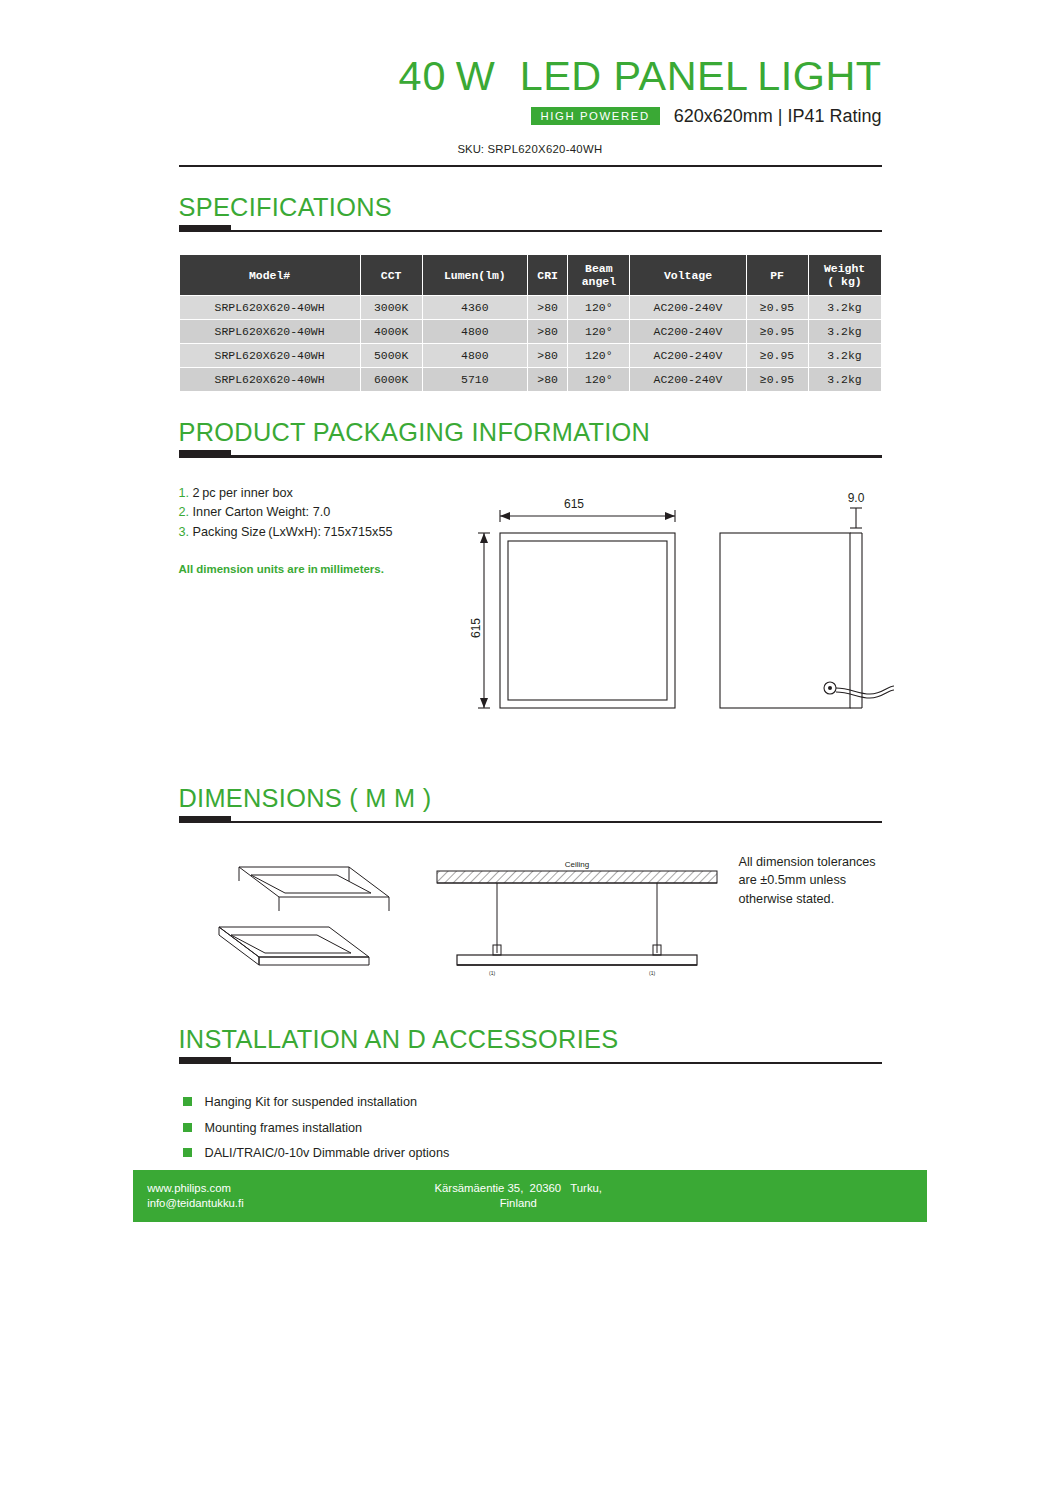40 W LED PANEL LIGHT
HIGH POWERED 620x620mm | IP41 Rating
SKU: SRPL620X620-40WH
SPECIFICATIONS
| Model# | CCT | Lumen(lm) | CRI | Beam angel | Voltage | PF | Weight ( kg) |
| --- | --- | --- | --- | --- | --- | --- | --- |
| SRPL620X620-40WH | 3000K | 4360 | >80 | 120° | AC200-240V | ≥0.95 | 3.2kg |
| SRPL620X620-40WH | 4000K | 4800 | >80 | 120° | AC200-240V | ≥0.95 | 3.2kg |
| SRPL620X620-40WH | 5000K | 4800 | >80 | 120° | AC200-240V | ≥0.95 | 3.2kg |
| SRPL620X620-40WH | 6000K | 5710 | >80 | 120° | AC200-240V | ≥0.95 | 3.2kg |
PRODUCT PACKAGING INFORMATION
1. 2 pc per inner box
2. Inner Carton Weight: 7.0
3. Packing Size (LxWxH): 715x715x55
All dimension units are in millimeters.
615 615 9.0
DIMENSIONS ( M M )
Ceiling (1) (1)
All dimension tolerances
are ±0.5mm unless
otherwise stated.
INSTALLATION AN D ACCESSORIES
Hanging Kit for suspended installation
Mounting frames installation
DALI/TRAIC/0-10v Dimmable driver options
www.philips.com
info@teidantukku.fi
Kärsämäentie 35, 20360 Turku,
Finland